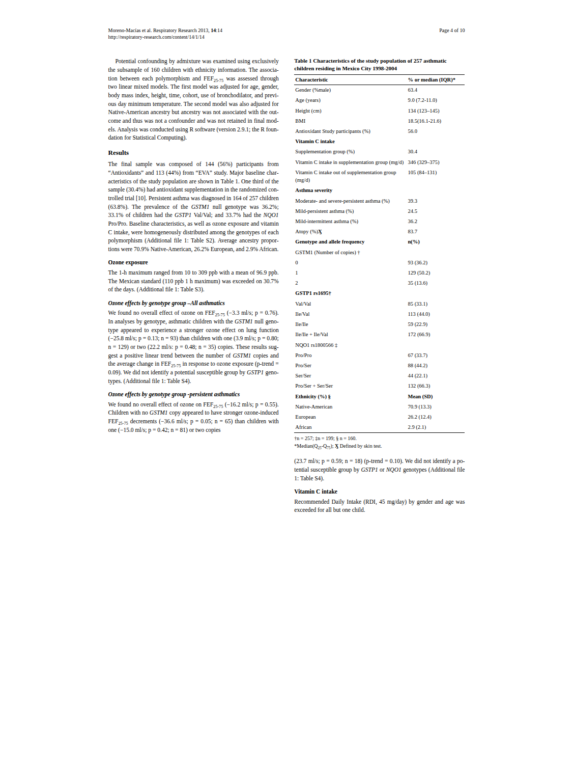Moreno-Macías et al. Respiratory Research 2013, 14:14
http://respiratory-research.com/content/14/1/14
Page 4 of 10
Potential confounding by admixture was examined using exclusively the subsample of 160 children with ethnicity information. The association between each polymorphism and FEF25-75 was assessed through two linear mixed models. The first model was adjusted for age, gender, body mass index, height, time, cohort, use of bronchodilator, and previous day minimum temperature. The second model was also adjusted for Native-American ancestry but ancestry was not associated with the outcome and thus was not a confounder and was not retained in final models. Analysis was conducted using R software (version 2.9.1; the R foundation for Statistical Computing).
Results
The final sample was composed of 144 (56%) participants from “Antioxidants” and 113 (44%) from “EVA” study. Major baseline characteristics of the study population are shown in Table 1. One third of the sample (30.4%) had antioxidant supplementation in the randomized controlled trial [10]. Persistent asthma was diagnosed in 164 of 257 children (63.8%). The prevalence of the GSTM1 null genotype was 36.2%; 33.1% of children had the GSTP1 Val/Val; and 33.7% had the NQO1 Pro/Pro. Baseline characteristics, as well as ozone exposure and vitamin C intake, were homogeneously distributed among the genotypes of each polymorphism (Additional file 1: Table S2). Average ancestry proportions were 70.9% Native-American, 26.2% European, and 2.9% African.
Ozone exposure
The 1-h maximum ranged from 10 to 309 ppb with a mean of 96.9 ppb. The Mexican standard (110 ppb 1 h maximum) was exceeded on 30.7% of the days. (Additional file 1: Table S3).
Ozone effects by genotype group –All asthmatics
We found no overall effect of ozone on FEF25-75 (−3.3 ml/s; p = 0.76). In analyses by genotype, asthmatic children with the GSTM1 null genotype appeared to experience a stronger ozone effect on lung function (−25.8 ml/s; p = 0.13; n = 93) than children with one (3.9 ml/s; p = 0.80; n = 129) or two (22.2 ml/s: p = 0.48; n = 35) copies. These results suggest a positive linear trend between the number of GSTM1 copies and the average change in FEF25-75 in response to ozone exposure (p-trend = 0.09). We did not identify a potential susceptible group by GSTP1 genotypes. (Additional file 1: Table S4).
Ozone effects by genotype group -persistent asthmatics
We found no overall effect of ozone on FEF25-75 (−16.2 ml/s; p = 0.55). Children with no GSTM1 copy appeared to have stronger ozone-induced FEF25-75 decrements (−36.6 ml/s; p = 0.05; n = 65) than children with one (−15.0 ml/s; p = 0.42; n = 81) or two copies
Table 1 Characteristics of the study population of 257 asthmatic children residing in Mexico City 1998-2004
| Characteristic | % or median (IQR)* |
| --- | --- |
| Gender (%male) | 63.4 |
| Age (years) | 9.0 (7.2-11.0) |
| Height (cm) | 134 (123–145) |
| BMI | 18.5(16.1-21.6) |
| Antioxidant Study participants (%) | 56.0 |
| Vitamin C intake | |
| Supplementation group (%) | 30.4 |
| Vitamin C intake in supplementation group (mg/d) | 346 (329–375) |
| Vitamin C intake out of supplementation group (mg/d) | 105 (84–131) |
| Asthma severity | |
| Moderate- and severe-persistent asthma (%) | 39.3 |
| Mild-persistent asthma (%) | 24.5 |
| Mild-intermittent asthma (%) | 36.2 |
| Atopy (%) Ӽ | 83.7 |
| Genotype and allele frequency | n (%) |
| GSTM1 (Number of copies) † | |
| 0 | 93 (36.2) |
| 1 | 129 (50.2) |
| 2 | 35 (13.6) |
| GSTP1 rs1695† | |
| Val/Val | 85 (33.1) |
| Ile/Val | 113 (44.0) |
| Ile/Ile | 59 (22.9) |
| Ile/Ile + Ile/Val | 172 (66.9) |
| NQO1 rs1800566 ‡ | |
| Pro/Pro | 67 (33.7) |
| Pro/Ser | 88 (44.2) |
| Ser/Ser | 44 (22.1) |
| Pro/Ser + Ser/Ser | 132 (66.3) |
| Ethnicity (%) § | Mean (SD) |
| Native-American | 70.9 (13.3) |
| European | 26.2 (12.4) |
| African | 2.9 (2.1) |
†n = 257; ‡n = 199; § n = 160.
*Median(Q25-Q75); Ӽ Defined by skin test.
(23.7 ml/s; p = 0.59; n = 18) (p-trend = 0.10). We did not identify a potential susceptible group by GSTP1 or NQO1 genotypes (Additional file 1: Table S4).
Vitamin C intake
Recommended Daily Intake (RDI, 45 mg/day) by gender and age was exceeded for all but one child.